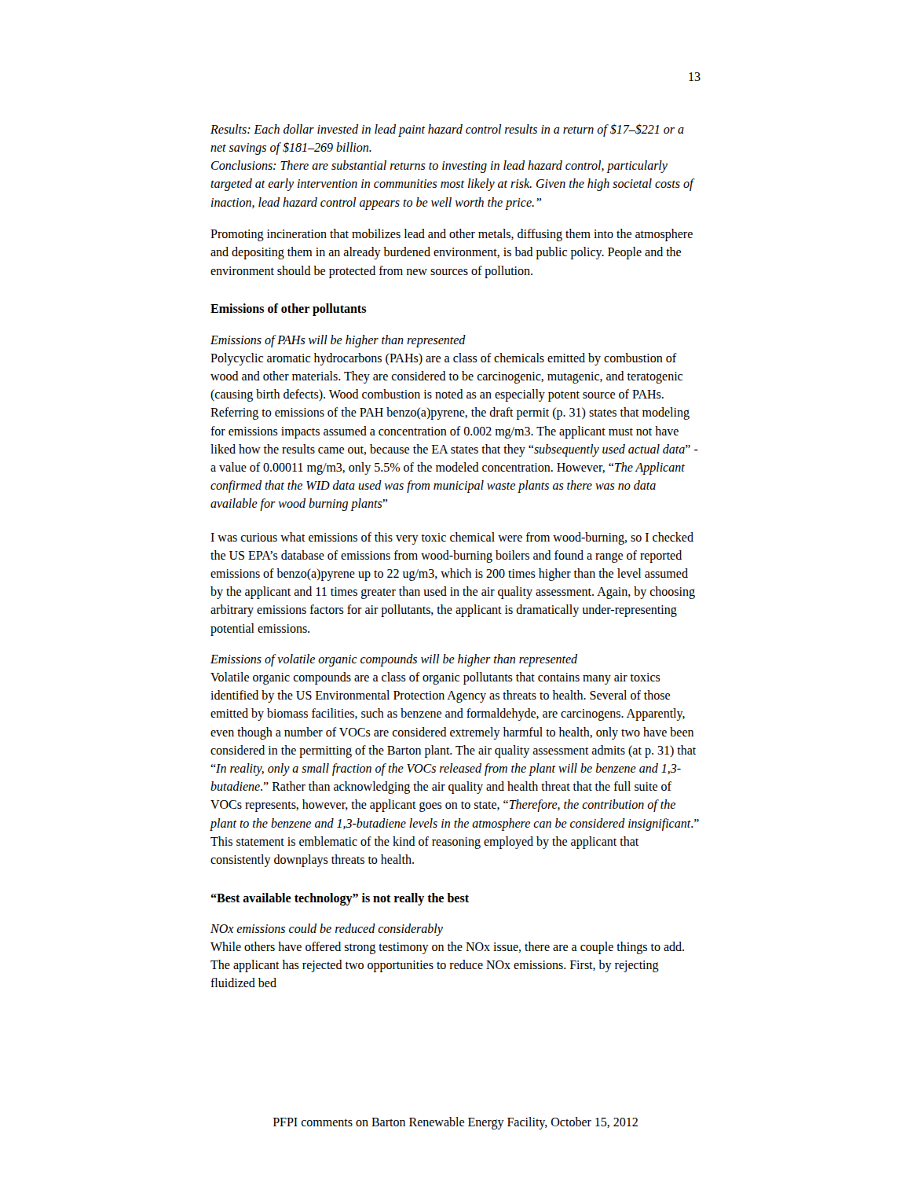13
Results: Each dollar invested in lead paint hazard control results in a return of $17–$221 or a net savings of $181–269 billion.
Conclusions: There are substantial returns to investing in lead hazard control, particularly targeted at early intervention in communities most likely at risk. Given the high societal costs of inaction, lead hazard control appears to be well worth the price.”
Promoting incineration that mobilizes lead and other metals, diffusing them into the atmosphere and depositing them in an already burdened environment, is bad public policy. People and the environment should be protected from new sources of pollution.
Emissions of other pollutants
Emissions of PAHs will be higher than represented
Polycyclic aromatic hydrocarbons (PAHs) are a class of chemicals emitted by combustion of wood and other materials. They are considered to be carcinogenic, mutagenic, and teratogenic (causing birth defects). Wood combustion is noted as an especially potent source of PAHs. Referring to emissions of the PAH benzo(a)pyrene, the draft permit (p. 31) states that modeling for emissions impacts assumed a concentration of 0.002 mg/m3. The applicant must not have liked how the results came out, because the EA states that they “subsequently used actual data” - a value of 0.00011 mg/m3, only 5.5% of the modeled concentration. However, “The Applicant confirmed that the WID data used was from municipal waste plants as there was no data available for wood burning plants”
I was curious what emissions of this very toxic chemical were from wood-burning, so I checked the US EPA’s database of emissions from wood-burning boilers and found a range of reported emissions of benzo(a)pyrene up to 22 ug/m3, which is 200 times higher than the level assumed by the applicant and 11 times greater than used in the air quality assessment. Again, by choosing arbitrary emissions factors for air pollutants, the applicant is dramatically under-representing potential emissions.
Emissions of volatile organic compounds will be higher than represented
Volatile organic compounds are a class of organic pollutants that contains many air toxics identified by the US Environmental Protection Agency as threats to health. Several of those emitted by biomass facilities, such as benzene and formaldehyde, are carcinogens. Apparently, even though a number of VOCs are considered extremely harmful to health, only two have been considered in the permitting of the Barton plant. The air quality assessment admits (at p. 31) that “In reality, only a small fraction of the VOCs released from the plant will be benzene and 1,3-butadiene.” Rather than acknowledging the air quality and health threat that the full suite of VOCs represents, however, the applicant goes on to state, “Therefore, the contribution of the plant to the benzene and 1,3-butadiene levels in the atmosphere can be considered insignificant.” This statement is emblematic of the kind of reasoning employed by the applicant that consistently downplays threats to health.
“Best available technology” is not really the best
NOx emissions could be reduced considerably
While others have offered strong testimony on the NOx issue, there are a couple things to add. The applicant has rejected two opportunities to reduce NOx emissions. First, by rejecting fluidized bed
PFPI comments on Barton Renewable Energy Facility, October 15, 2012